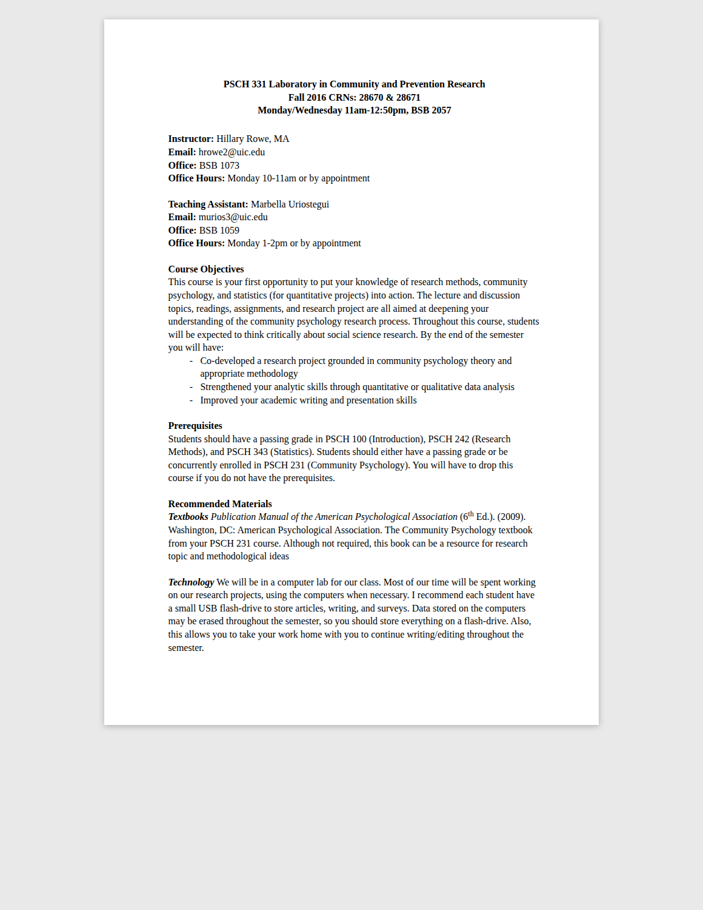PSCH 331 Laboratory in Community and Prevention Research
Fall 2016 CRNs: 28670 & 28671
Monday/Wednesday 11am-12:50pm, BSB 2057
Instructor: Hillary Rowe, MA
Email: hrowe2@uic.edu
Office: BSB 1073
Office Hours: Monday 10-11am or by appointment
Teaching Assistant: Marbella Uriostegui
Email: murios3@uic.edu
Office: BSB 1059
Office Hours: Monday 1-2pm or by appointment
Course Objectives
This course is your first opportunity to put your knowledge of research methods, community psychology, and statistics (for quantitative projects) into action. The lecture and discussion topics, readings, assignments, and research project are all aimed at deepening your understanding of the community psychology research process. Throughout this course, students will be expected to think critically about social science research. By the end of the semester you will have:
Co-developed a research project grounded in community psychology theory and appropriate methodology
Strengthened your analytic skills through quantitative or qualitative data analysis
Improved your academic writing and presentation skills
Prerequisites
Students should have a passing grade in PSCH 100 (Introduction), PSCH 242 (Research Methods), and PSCH 343 (Statistics). Students should either have a passing grade or be concurrently enrolled in PSCH 231 (Community Psychology). You will have to drop this course if you do not have the prerequisites.
Recommended Materials
Textbooks Publication Manual of the American Psychological Association (6th Ed.). (2009). Washington, DC: American Psychological Association. The Community Psychology textbook from your PSCH 231 course. Although not required, this book can be a resource for research topic and methodological ideas
Technology We will be in a computer lab for our class. Most of our time will be spent working on our research projects, using the computers when necessary. I recommend each student have a small USB flash-drive to store articles, writing, and surveys. Data stored on the computers may be erased throughout the semester, so you should store everything on a flash-drive. Also, this allows you to take your work home with you to continue writing/editing throughout the semester.